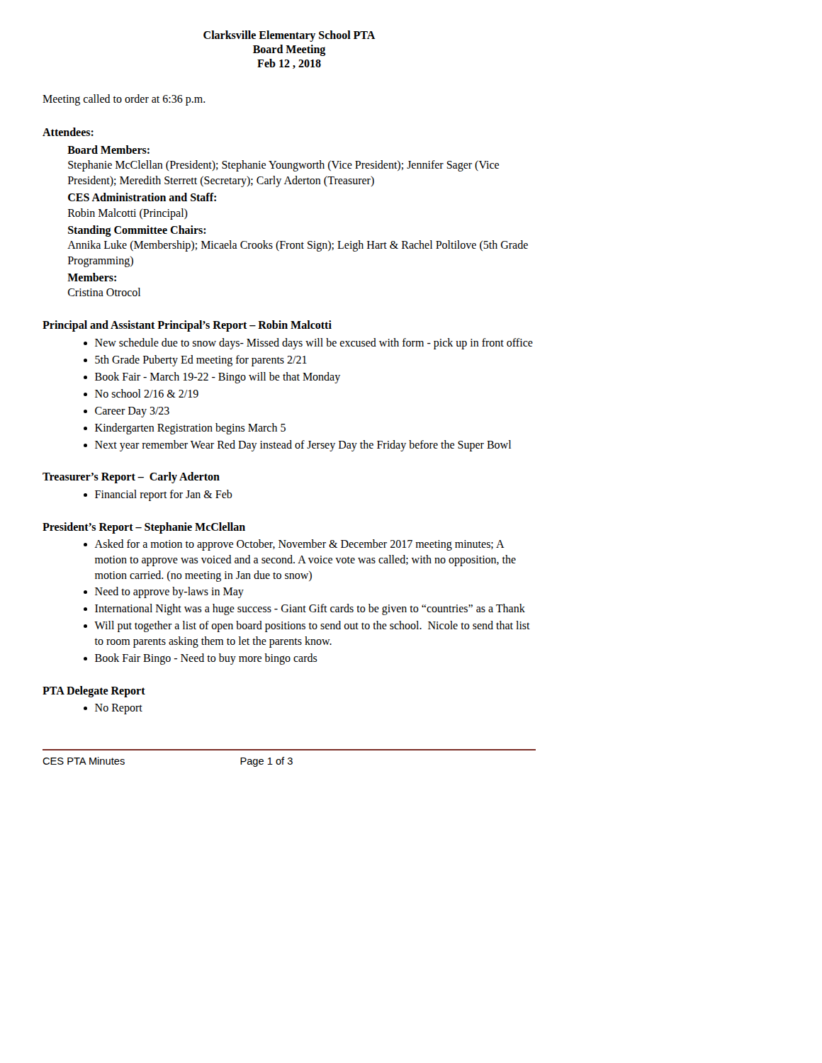Clarksville Elementary School PTA
Board Meeting
Feb 12 , 2018
Meeting called to order at 6:36 p.m.
Attendees:
Board Members:
Stephanie McClellan (President); Stephanie Youngworth (Vice President); Jennifer Sager (Vice President); Meredith Sterrett (Secretary); Carly Aderton (Treasurer)
CES Administration and Staff:
Robin Malcotti (Principal)
Standing Committee Chairs:
Annika Luke (Membership); Micaela Crooks (Front Sign); Leigh Hart & Rachel Poltilove (5th Grade Programming)
Members:
Cristina Otrocol
Principal and Assistant Principal’s Report – Robin Malcotti
New schedule due to snow days- Missed days will be excused with form - pick up in front office
5th Grade Puberty Ed meeting for parents 2/21
Book Fair - March 19-22 - Bingo will be that Monday
No school 2/16 & 2/19
Career Day 3/23
Kindergarten Registration begins March 5
Next year remember Wear Red Day instead of Jersey Day the Friday before the Super Bowl
Treasurer’s Report – Carly Aderton
Financial report for Jan & Feb
President’s Report – Stephanie McClellan
Asked for a motion to approve October, November & December 2017 meeting minutes; A motion to approve was voiced and a second. A voice vote was called; with no opposition, the motion carried. (no meeting in Jan due to snow)
Need to approve by-laws in May
International Night was a huge success - Giant Gift cards to be given to “countries” as a Thank
Will put together a list of open board positions to send out to the school. Nicole to send that list to room parents asking them to let the parents know.
Book Fair Bingo - Need to buy more bingo cards
PTA Delegate Report
No Report
CES PTA Minutes
Page 1 of 3